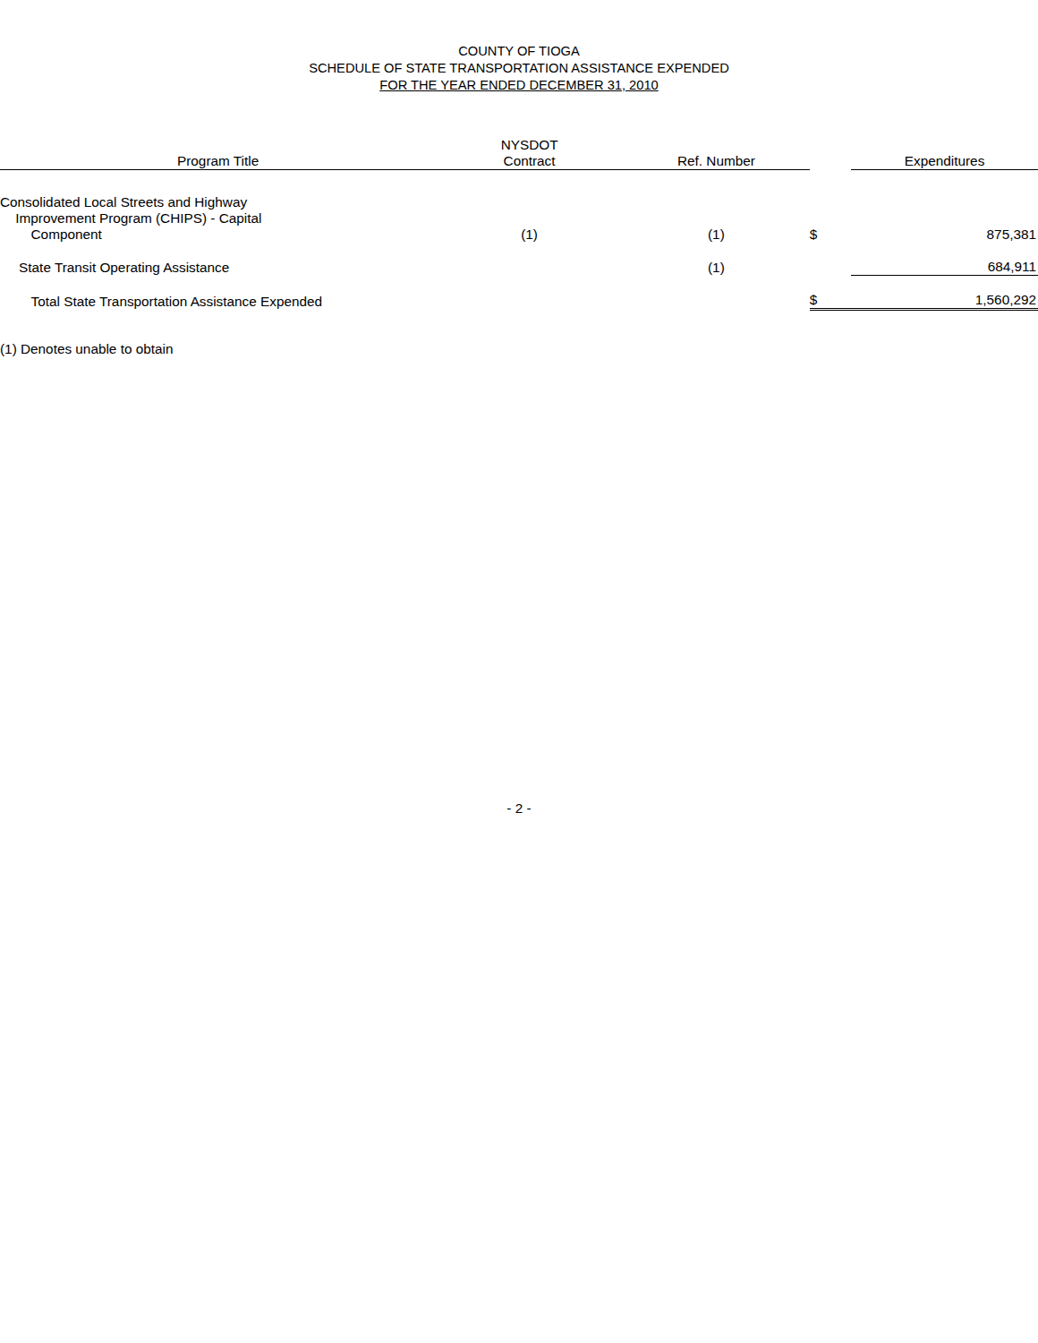COUNTY OF TIOGA
SCHEDULE OF STATE TRANSPORTATION ASSISTANCE EXPENDED
FOR THE YEAR ENDED DECEMBER 31, 2010
| | NYSDOT | | | |
| Program Title | Contract | Ref. Number | | Expenditures |
| Consolidated Local Streets and Highway | | | | |
| Improvement Program (CHIPS) - Capital | | | | |
| Component | (1) | (1) | $ | 875,381 |
| State Transit Operating Assistance | | (1) | | 684,911 |
| Total State Transportation Assistance Expended | | | $ | 1,560,292 |
(1) Denotes unable to obtain
- 2 -